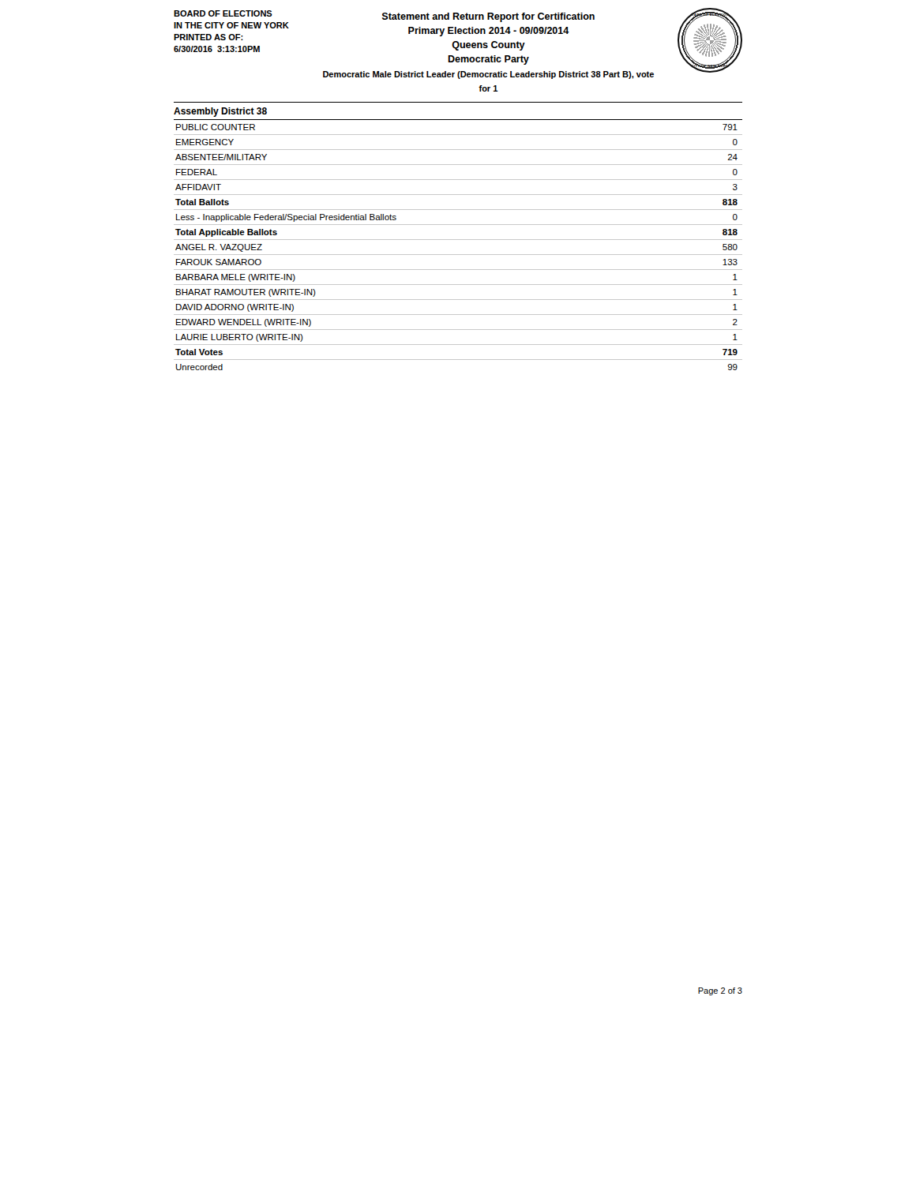BOARD OF ELECTIONS
IN THE CITY OF NEW YORK
PRINTED AS OF:
6/30/2016 3:13:10PM
Statement and Return Report for Certification
Primary Election 2014 - 09/09/2014
Queens County
Democratic Party
Democratic Male District Leader (Democratic Leadership District 38 Part B), vote for 1
BOARD OF ELECTIONS
CITY OF NEW YORK
Assembly District 38
| PUBLIC COUNTER | 791 |
| EMERGENCY | 0 |
| ABSENTEE/MILITARY | 24 |
| FEDERAL | 0 |
| AFFIDAVIT | 3 |
| Total Ballots | 818 |
| Less - Inapplicable Federal/Special Presidential Ballots | 0 |
| Total Applicable Ballots | 818 |
| ANGEL R. VAZQUEZ | 580 |
| FAROUK SAMAROO | 133 |
| BARBARA MELE (WRITE-IN) | 1 |
| BHARAT RAMOUTER (WRITE-IN) | 1 |
| DAVID ADORNO (WRITE-IN) | 1 |
| EDWARD WENDELL (WRITE-IN) | 2 |
| LAURIE LUBERTO (WRITE-IN) | 1 |
| Total Votes | 719 |
| Unrecorded | 99 |
Page 2 of 3